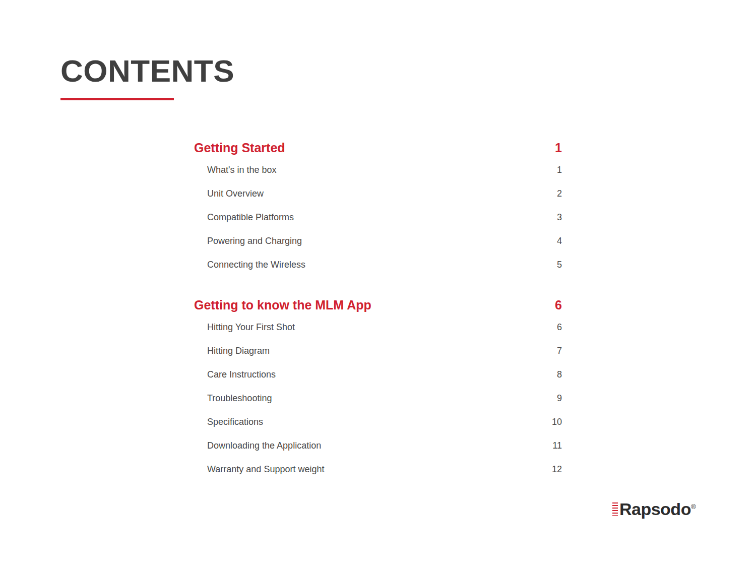Contents
Getting Started 1
What's in the box 1
Unit Overview 2
Compatible Platforms 3
Powering and Charging 4
Connecting the Wireless 5
Getting to know the MLM App 6
Hitting Your First Shot 6
Hitting Diagram 7
Care Instructions 8
Troubleshooting 9
Specifications 10
Downloading the Application 11
Warranty and Support weight 12
Rapsodo®